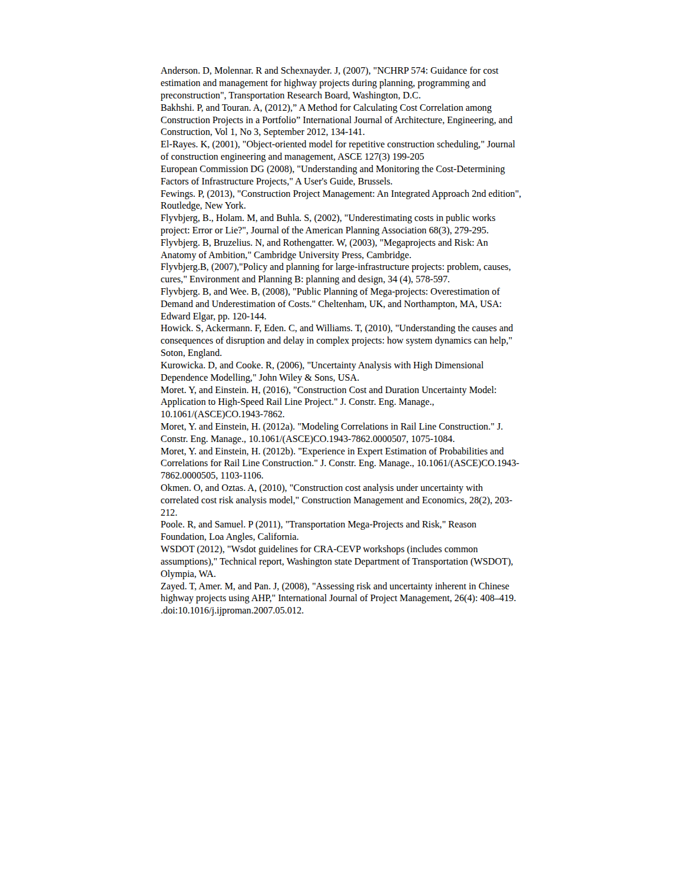Anderson. D, Molennar. R and Schexnayder. J, (2007), "NCHRP 574: Guidance for cost estimation and management for highway projects during planning, programming and preconstruction", Transportation Research Board, Washington, D.C.
Bakhshi. P, and Touran. A, (2012),” A Method for Calculating Cost Correlation among
Construction Projects in a Portfolio” International Journal of Architecture, Engineering, and Construction, Vol 1, No 3, September 2012, 134-141.
El-Rayes. K, (2001), "Object-oriented model for repetitive construction scheduling," Journal of construction engineering and management, ASCE 127(3) 199-205
European Commission DG (2008), "Understanding and Monitoring the Cost-Determining Factors of Infrastructure Projects," A User's Guide, Brussels.
Fewings. P, (2013), "Construction Project Management: An Integrated Approach 2nd edition", Routledge, New York.
Flyvbjerg, B., Holam. M, and Buhla. S, (2002), "Underestimating costs in public works project: Error or Lie?", Journal of the American Planning Association 68(3), 279-295.
Flyvbjerg. B, Bruzelius. N, and Rothengatter. W, (2003), "Megaprojects and Risk: An Anatomy of Ambition," Cambridge University Press, Cambridge.
Flyvbjerg.B, (2007),"Policy and planning for large-infrastructure projects: problem, causes, cures," Environment and Planning B: planning and design, 34 (4), 578-597.
Flyvbjerg. B, and Wee. B, (2008), "Public Planning of Mega-projects: Overestimation of Demand and Underestimation of Costs." Cheltenham, UK, and Northampton, MA, USA: Edward Elgar, pp. 120-144.
Howick. S, Ackermann. F, Eden. C, and Williams. T, (2010), "Understanding the causes and consequences of disruption and delay in complex projects: how system dynamics can help," Soton, England.
Kurowicka. D, and Cooke. R, (2006), "Uncertainty Analysis with High Dimensional Dependence Modelling," John Wiley & Sons, USA.
Moret. Y, and Einstein. H, (2016), "Construction Cost and Duration Uncertainty Model: Application to High-Speed Rail Line Project." J. Constr. Eng. Manage., 10.1061/(ASCE)CO.1943-7862.
Moret, Y. and Einstein, H. (2012a). "Modeling Correlations in Rail Line Construction." J. Constr. Eng. Manage., 10.1061/(ASCE)CO.1943-7862.0000507, 1075-1084.
Moret, Y. and Einstein, H. (2012b). "Experience in Expert Estimation of Probabilities and Correlations for Rail Line Construction." J. Constr. Eng. Manage., 10.1061/(ASCE)CO.1943-7862.0000505, 1103-1106.
Okmen. O, and Oztas. A, (2010), "Construction cost analysis under uncertainty with correlated cost risk analysis model," Construction Management and Economics, 28(2), 203-212.
Poole. R, and Samuel. P (2011), "Transportation Mega-Projects and Risk," Reason Foundation, Loa Angles, California.
WSDOT (2012), "Wsdot guidelines for CRA-CEVP workshops (includes common assumptions)," Technical report, Washington state Department of Transportation (WSDOT), Olympia, WA.
Zayed. T, Amer. M, and Pan. J, (2008), "Assessing risk and uncertainty inherent in Chinese highway projects using AHP," International Journal of Project Management, 26(4): 408–419.
.doi:10.1016/j.ijproman.2007.05.012.